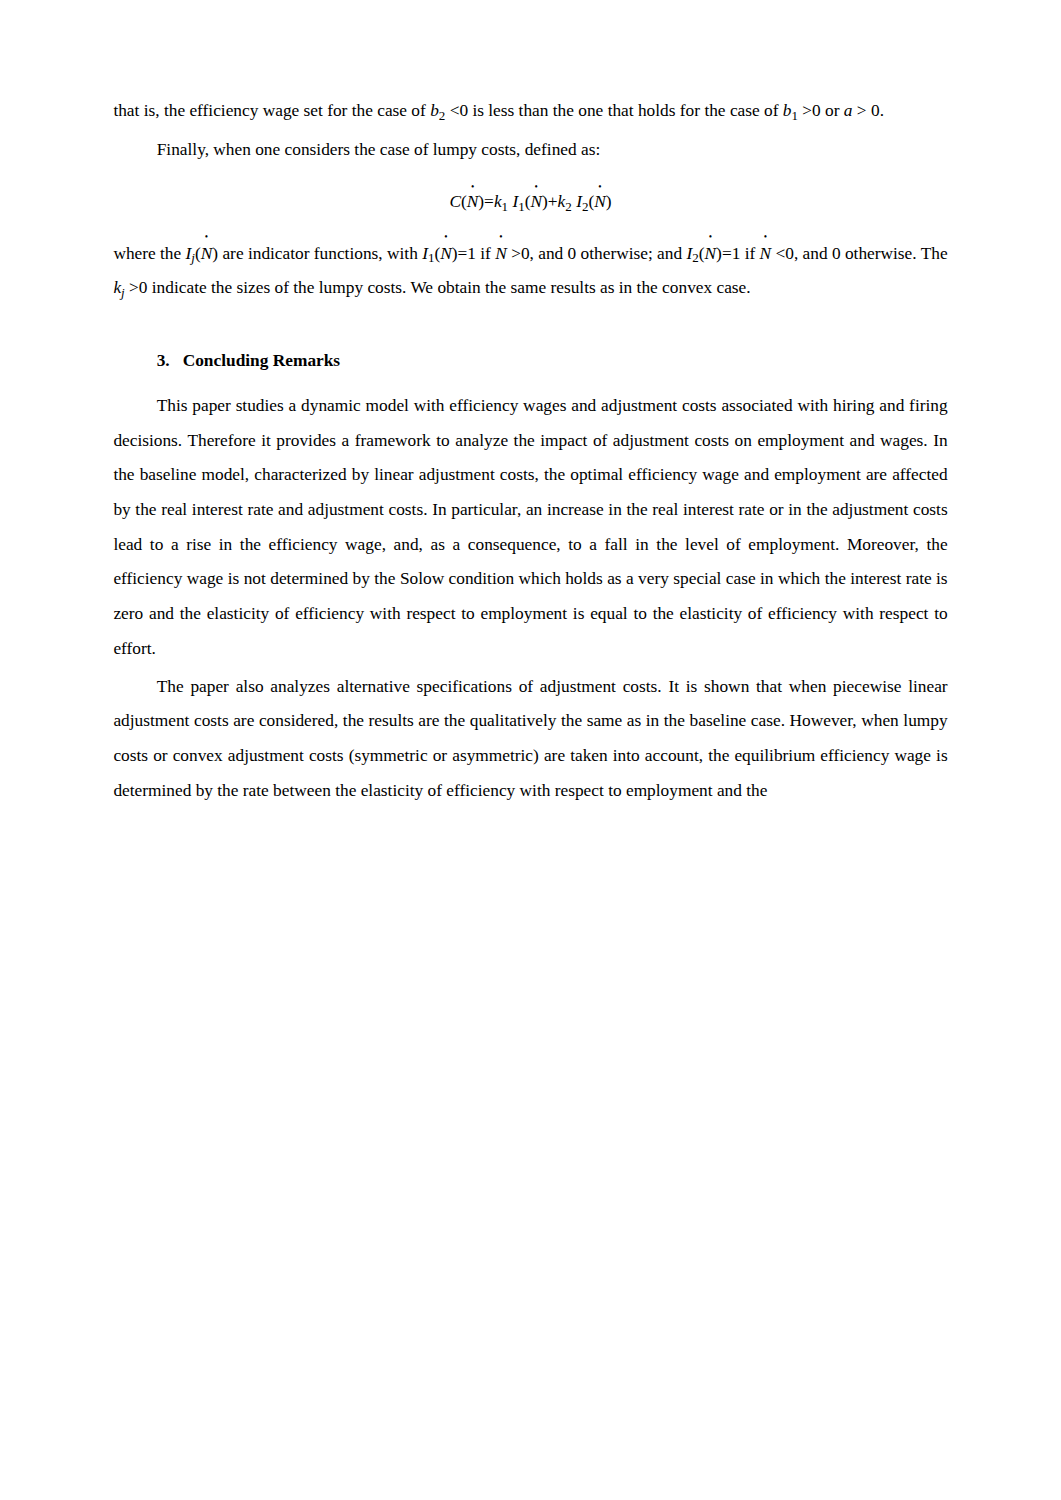that is, the efficiency wage set for the case of b2 <0 is less than the one that holds for the case of b1 >0 or a > 0.
Finally, when one considers the case of lumpy costs, defined as:
C(N)=k1 I1(N)+k2 I2(N)
where the Ij(N) are indicator functions, with I1(N)=1 if N >0, and 0 otherwise; and I2(N)=1 if N <0, and 0 otherwise. The kj >0 indicate the sizes of the lumpy costs. We obtain the same results as in the convex case.
3. Concluding Remarks
This paper studies a dynamic model with efficiency wages and adjustment costs associated with hiring and firing decisions. Therefore it provides a framework to analyze the impact of adjustment costs on employment and wages. In the baseline model, characterized by linear adjustment costs, the optimal efficiency wage and employment are affected by the real interest rate and adjustment costs. In particular, an increase in the real interest rate or in the adjustment costs lead to a rise in the efficiency wage, and, as a consequence, to a fall in the level of employment. Moreover, the efficiency wage is not determined by the Solow condition which holds as a very special case in which the interest rate is zero and the elasticity of efficiency with respect to employment is equal to the elasticity of efficiency with respect to effort.
The paper also analyzes alternative specifications of adjustment costs. It is shown that when piecewise linear adjustment costs are considered, the results are the qualitatively the same as in the baseline case. However, when lumpy costs or convex adjustment costs (symmetric or asymmetric) are taken into account, the equilibrium efficiency wage is determined by the rate between the elasticity of efficiency with respect to employment and the